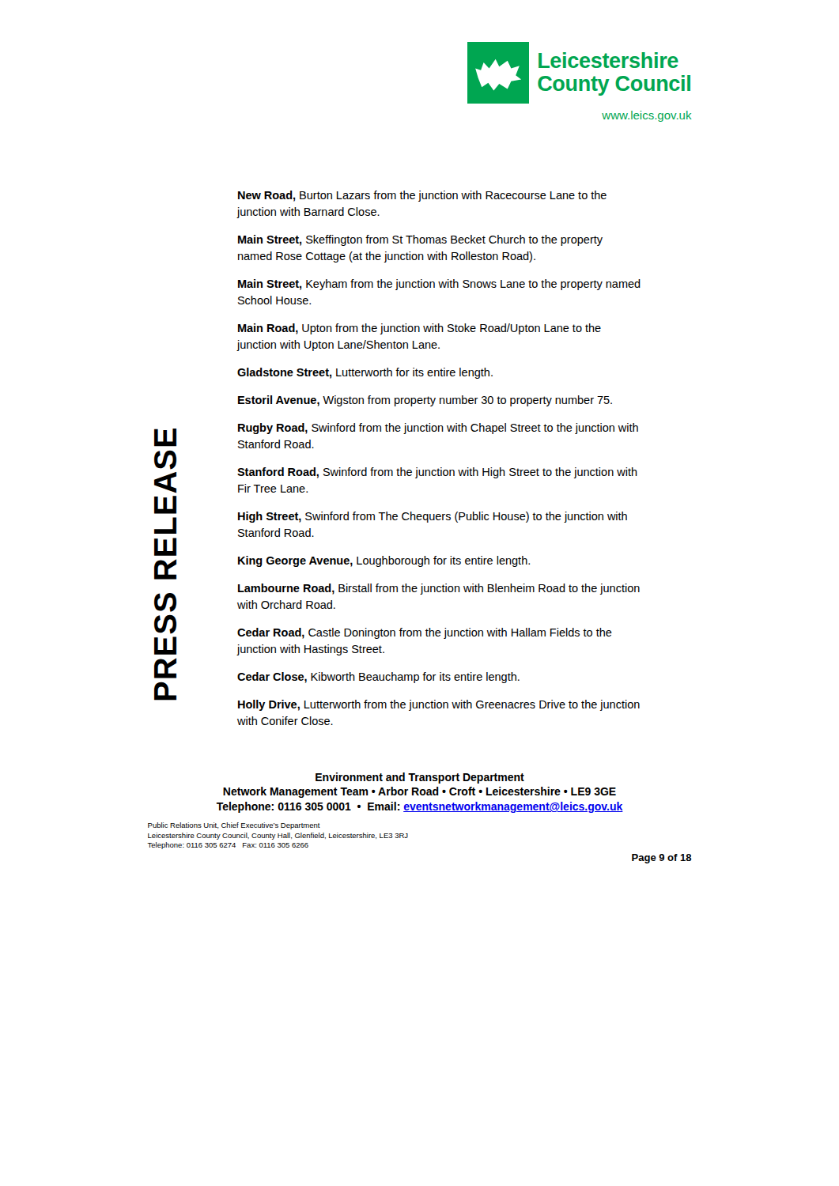Leicestershire
County Council
www.leics.gov.uk
PRESS RELEASE
New Road, Burton Lazars from the junction with Racecourse Lane to the junction with Barnard Close.
Main Street, Skeffington from St Thomas Becket Church to the property named Rose Cottage (at the junction with Rolleston Road).
Main Street, Keyham from the junction with Snows Lane to the property named School House.
Main Road, Upton from the junction with Stoke Road/Upton Lane to the junction with Upton Lane/Shenton Lane.
Gladstone Street, Lutterworth for its entire length.
Estoril Avenue, Wigston from property number 30 to property number 75.
Rugby Road, Swinford from the junction with Chapel Street to the junction with Stanford Road.
Stanford Road, Swinford from the junction with High Street to the junction with Fir Tree Lane.
High Street, Swinford from The Chequers (Public House) to the junction with Stanford Road.
King George Avenue, Loughborough for its entire length.
Lambourne Road, Birstall from the junction with Blenheim Road to the junction with Orchard Road.
Cedar Road, Castle Donington from the junction with Hallam Fields to the junction with Hastings Street.
Cedar Close, Kibworth Beauchamp for its entire length.
Holly Drive, Lutterworth from the junction with Greenacres Drive to the junction with Conifer Close.
Environment and Transport Department
Network Management Team • Arbor Road • Croft • Leicestershire • LE9 3GE
Telephone: 0116 305 0001 • Email: eventsnetworkmanagement@leics.gov.uk
Public Relations Unit, Chief Executive’s Department
Leicestershire County Council, County Hall, Glenfield, Leicestershire, LE3 3RJ
Telephone: 0116 305 6274 Fax: 0116 305 6266
Page 9 of 18